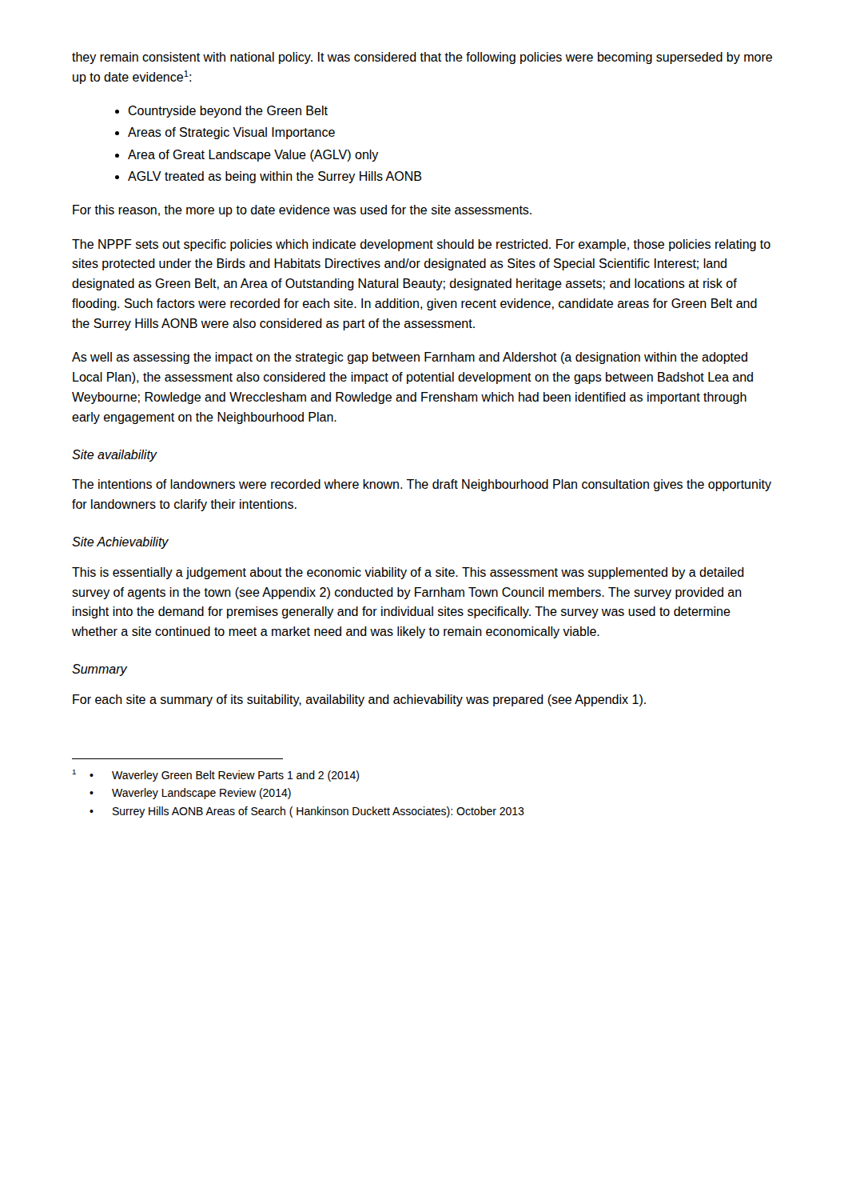they remain consistent with national policy. It was considered that the following policies were becoming superseded by more up to date evidence1:
Countryside beyond the Green Belt
Areas of Strategic Visual Importance
Area of Great Landscape Value (AGLV) only
AGLV treated as being within the Surrey Hills AONB
For this reason, the more up to date evidence was used for the site assessments.
The NPPF sets out specific policies which indicate development should be restricted. For example, those policies relating to sites protected under the Birds and Habitats Directives and/or designated as Sites of Special Scientific Interest; land designated as Green Belt, an Area of Outstanding Natural Beauty; designated heritage assets; and locations at risk of flooding. Such factors were recorded for each site. In addition, given recent evidence, candidate areas for Green Belt and the Surrey Hills AONB were also considered as part of the assessment.
As well as assessing the impact on the strategic gap between Farnham and Aldershot (a designation within the adopted Local Plan), the assessment also considered the impact of potential development on the gaps between Badshot Lea and Weybourne; Rowledge and Wrecclesham and Rowledge and Frensham which had been identified as important through early engagement on the Neighbourhood Plan.
Site availability
The intentions of landowners were recorded where known. The draft Neighbourhood Plan consultation gives the opportunity for landowners to clarify their intentions.
Site Achievability
This is essentially a judgement about the economic viability of a site. This assessment was supplemented by a detailed survey of agents in the town (see Appendix 2) conducted by Farnham Town Council members. The survey provided an insight into the demand for premises generally and for individual sites specifically. The survey was used to determine whether a site continued to meet a market need and was likely to remain economically viable.
Summary
For each site a summary of its suitability, availability and achievability was prepared (see Appendix 1).
| 1 | • | Waverley Green Belt Review Parts 1 and 2 (2014) |
| | • | Waverley Landscape Review (2014) |
| | • | Surrey Hills AONB Areas of Search ( Hankinson Duckett Associates): October 2013 |